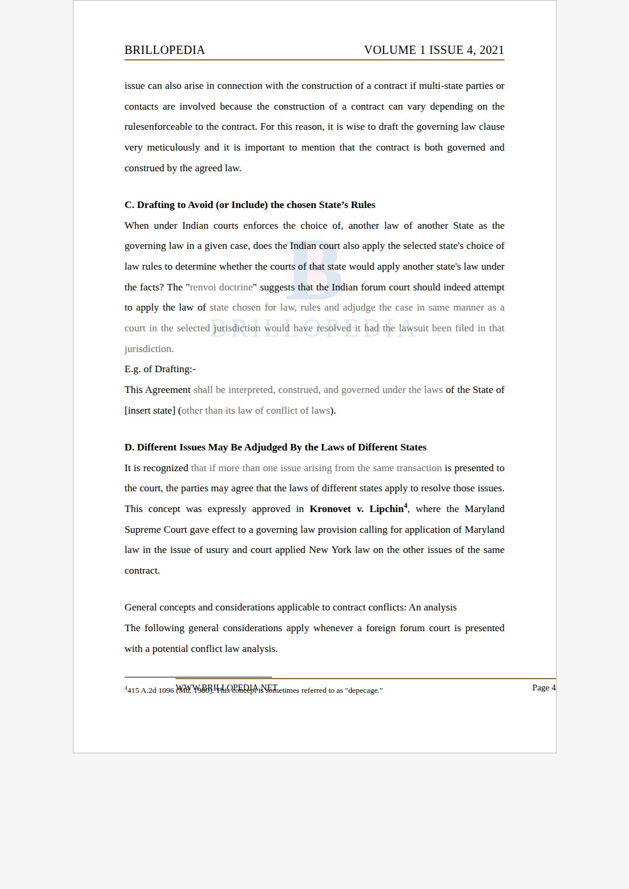B
BRILLOPEDIA
BRILLOPEDIA VOLUME 1 ISSUE 4, 2021
issue can also arise in connection with the construction of a contract if multi-state parties or contacts are involved because the construction of a contract can vary depending on the rulesenforceable to the contract. For this reason, it is wise to draft the governing law clause very meticulously and it is important to mention that the contract is both governed and construed by the agreed law.
C. Drafting to Avoid (or Include) the chosen State’s Rules
When under Indian courts enforces the choice of, another law of another State as the governing law in a given case, does the Indian court also apply the selected state's choice of law rules to determine whether the courts of that state would apply another state's law under the facts? The "renvoi doctrine" suggests that the Indian forum court should indeed attempt to apply the law of state chosen for law, rules and adjudge the case in same manner as a court in the selected jurisdiction would have resolved it had the lawsuit been filed in that jurisdiction.
E.g. of Drafting:-
This Agreement shall be interpreted, construed, and governed under the laws of the State of [insert state] (other than its law of conflict of laws).
D. Different Issues May Be Adjudged By the Laws of Different States
It is recognized that if more than one issue arising from the same transaction is presented to the court, the parties may agree that the laws of different states apply to resolve those issues. This concept was expressly approved in Kronovet v. Lipchin4, where the Maryland Supreme Court gave effect to a governing law provision calling for application of Maryland law in the issue of usury and court applied New York law on the other issues of the same contract.
General concepts and considerations applicable to contract conflicts: An analysis
The following general considerations apply whenever a foreign forum court is presented with a potential conflict law analysis.
4415 A.2d 1096 (Md. 1980). This concept is sometimes referred to as "depecage."
WWW.BRILLOPEDIA.NET Page 4